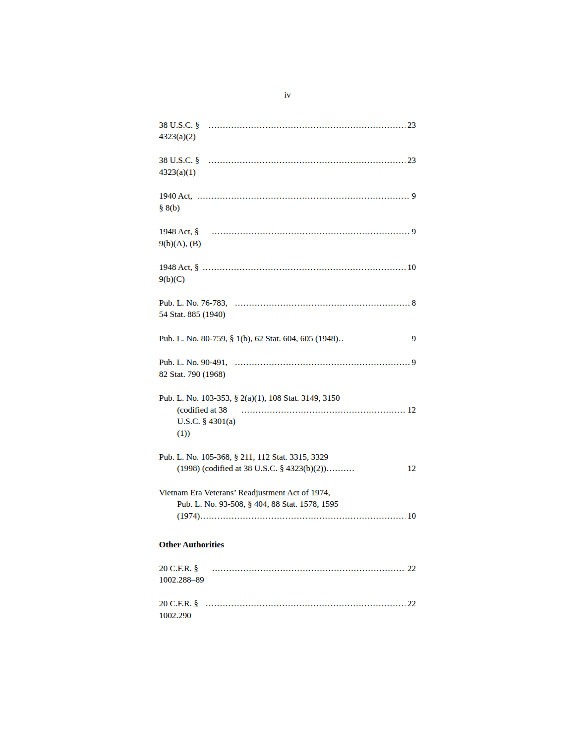iv
38 U.S.C. § 4323(a)(2) ................................................................................................................ 23
38 U.S.C. § 4323(a)(1) ................................................................................................................ 23
1940 Act, § 8(b) ................................................................................................................ 9
1948 Act, § 9(b)(A), (B) ................................................................................................................ 9
1948 Act, § 9(b)(C) ................................................................................................................ 10
Pub. L. No. 76-783, 54 Stat. 885 (1940) ................................................................................................................ 8
Pub. L. No. 80-759, § 1(b), 62 Stat. 604, 605 (1948) .. 9
Pub. L. No. 90-491, 82 Stat. 790 (1968) ................................................................................................................ 9
Pub. L. No. 103-353, § 2(a)(1), 108 Stat. 3149, 3150 (codified at 38 U.S.C. § 4301(a)(1)) ................................................................................................................ 12
Pub. L. No. 105-368, § 211, 112 Stat. 3315, 3329 (1998) (codified at 38 U.S.C. § 4323(b)(2)) .......... 12
Vietnam Era Veterans’ Readjustment Act of 1974, Pub. L. No. 93-508, § 404, 88 Stat. 1578, 1595 (1974) ................................................................................................................ 10
Other Authorities
20 C.F.R. § 1002.288–89 ................................................................................................................ 22
20 C.F.R. § 1002.290 ................................................................................................................ 22